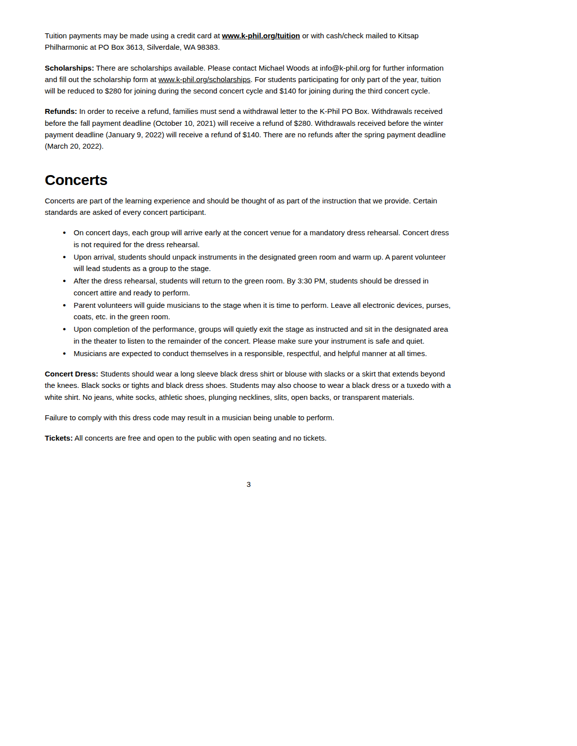Tuition payments may be made using a credit card at www.k-phil.org/tuition or with cash/check mailed to Kitsap Philharmonic at PO Box 3613, Silverdale, WA 98383.
Scholarships: There are scholarships available. Please contact Michael Woods at info@k-phil.org for further information and fill out the scholarship form at www.k-phil.org/scholarships. For students participating for only part of the year, tuition will be reduced to $280 for joining during the second concert cycle and $140 for joining during the third concert cycle.
Refunds: In order to receive a refund, families must send a withdrawal letter to the K-Phil PO Box. Withdrawals received before the fall payment deadline (October 10, 2021) will receive a refund of $280. Withdrawals received before the winter payment deadline (January 9, 2022) will receive a refund of $140. There are no refunds after the spring payment deadline (March 20, 2022).
Concerts
Concerts are part of the learning experience and should be thought of as part of the instruction that we provide. Certain standards are asked of every concert participant.
On concert days, each group will arrive early at the concert venue for a mandatory dress rehearsal. Concert dress is not required for the dress rehearsal.
Upon arrival, students should unpack instruments in the designated green room and warm up. A parent volunteer will lead students as a group to the stage.
After the dress rehearsal, students will return to the green room. By 3:30 PM, students should be dressed in concert attire and ready to perform.
Parent volunteers will guide musicians to the stage when it is time to perform. Leave all electronic devices, purses, coats, etc. in the green room.
Upon completion of the performance, groups will quietly exit the stage as instructed and sit in the designated area in the theater to listen to the remainder of the concert. Please make sure your instrument is safe and quiet.
Musicians are expected to conduct themselves in a responsible, respectful, and helpful manner at all times.
Concert Dress: Students should wear a long sleeve black dress shirt or blouse with slacks or a skirt that extends beyond the knees. Black socks or tights and black dress shoes. Students may also choose to wear a black dress or a tuxedo with a white shirt. No jeans, white socks, athletic shoes, plunging necklines, slits, open backs, or transparent materials.
Failure to comply with this dress code may result in a musician being unable to perform.
Tickets: All concerts are free and open to the public with open seating and no tickets.
3